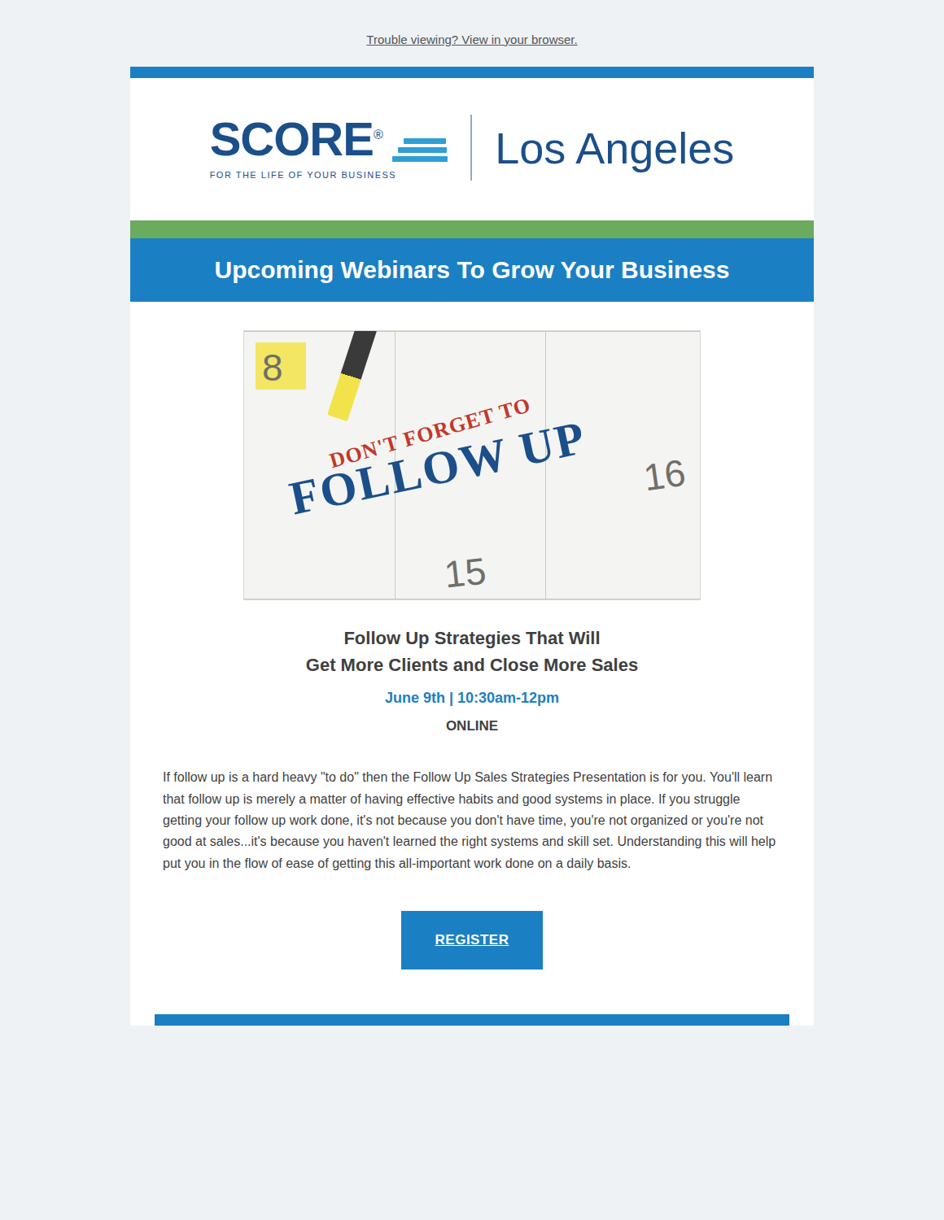Trouble viewing? View in your browser.
| SCORE ® FOR THE LIFE OF YOUR BUSINESS | Los Angeles |
Upcoming Webinars To Grow Your Business
8
16
15
DON'T FORGET TO FOLLOW UP
Follow Up Strategies That Will
Get More Clients and Close More Sales
June 9th | 10:30am-12pm
ONLINE
If follow up is a hard heavy "to do" then the Follow Up Sales Strategies Presentation is for you. You'll learn that follow up is merely a matter of having effective habits and good systems in place. If you struggle getting your follow up work done, it's not because you don't have time, you're not organized or you're not good at sales...it's because you haven't learned the right systems and skill set. Understanding this will help put you in the flow of ease of getting this all-important work done on a daily basis.
REGISTER